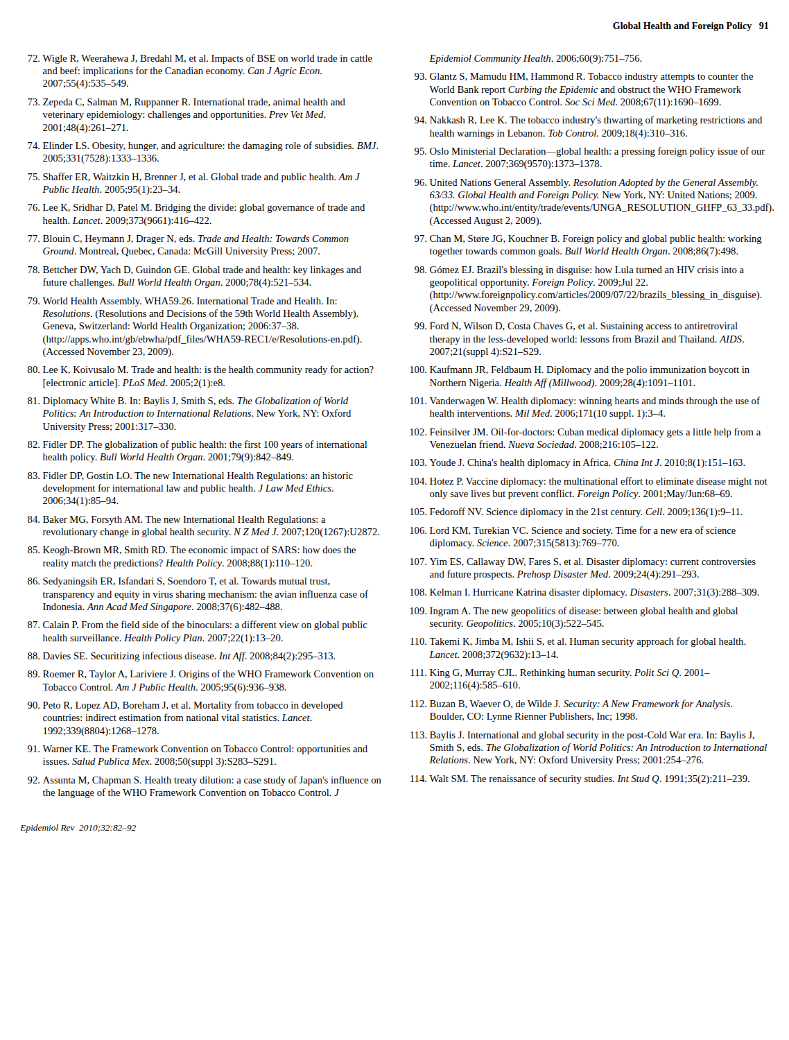Global Health and Foreign Policy 91
Wigle R, Weerahewa J, Bredahl M, et al. Impacts of BSE on world trade in cattle and beef: implications for the Canadian economy. Can J Agric Econ. 2007;55(4):535–549.
Zepeda C, Salman M, Ruppanner R. International trade, animal health and veterinary epidemiology: challenges and opportunities. Prev Vet Med. 2001;48(4):261–271.
Elinder LS. Obesity, hunger, and agriculture: the damaging role of subsidies. BMJ. 2005;331(7528):1333–1336.
Shaffer ER, Waitzkin H, Brenner J, et al. Global trade and public health. Am J Public Health. 2005;95(1):23–34.
Lee K, Sridhar D, Patel M. Bridging the divide: global governance of trade and health. Lancet. 2009;373(9661):416–422.
Blouin C, Heymann J, Drager N, eds. Trade and Health: Towards Common Ground. Montreal, Quebec, Canada: McGill University Press; 2007.
Bettcher DW, Yach D, Guindon GE. Global trade and health: key linkages and future challenges. Bull World Health Organ. 2000;78(4):521–534.
World Health Assembly. WHA59.26. International Trade and Health. In: Resolutions. (Resolutions and Decisions of the 59th World Health Assembly). Geneva, Switzerland: World Health Organization; 2006:37–38. (http://apps.who.int/gb/ebwha/pdf_files/WHA59-REC1/e/Resolutions-en.pdf). (Accessed November 23, 2009).
Lee K, Koivusalo M. Trade and health: is the health community ready for action? [electronic article]. PLoS Med. 2005;2(1):e8.
Diplomacy White B. In: Baylis J, Smith S, eds. The Globalization of World Politics: An Introduction to International Relations. New York, NY: Oxford University Press; 2001:317–330.
Fidler DP. The globalization of public health: the first 100 years of international health policy. Bull World Health Organ. 2001;79(9):842–849.
Fidler DP, Gostin LO. The new International Health Regulations: an historic development for international law and public health. J Law Med Ethics. 2006;34(1):85–94.
Baker MG, Forsyth AM. The new International Health Regulations: a revolutionary change in global health security. N Z Med J. 2007;120(1267):U2872.
Keogh-Brown MR, Smith RD. The economic impact of SARS: how does the reality match the predictions? Health Policy. 2008;88(1):110–120.
Sedyaningsih ER, Isfandari S, Soendoro T, et al. Towards mutual trust, transparency and equity in virus sharing mechanism: the avian influenza case of Indonesia. Ann Acad Med Singapore. 2008;37(6):482–488.
Calain P. From the field side of the binoculars: a different view on global public health surveillance. Health Policy Plan. 2007;22(1):13–20.
Davies SE. Securitizing infectious disease. Int Aff. 2008;84(2):295–313.
Roemer R, Taylor A, Lariviere J. Origins of the WHO Framework Convention on Tobacco Control. Am J Public Health. 2005;95(6):936–938.
Peto R, Lopez AD, Boreham J, et al. Mortality from tobacco in developed countries: indirect estimation from national vital statistics. Lancet. 1992;339(8804):1268–1278.
Warner KE. The Framework Convention on Tobacco Control: opportunities and issues. Salud Publica Mex. 2008;50(suppl 3):S283–S291.
Assunta M, Chapman S. Health treaty dilution: a case study of Japan's influence on the language of the WHO Framework Convention on Tobacco Control. J Epidemiol Community Health. 2006;60(9):751–756.
Glantz S, Mamudu HM, Hammond R. Tobacco industry attempts to counter the World Bank report Curbing the Epidemic and obstruct the WHO Framework Convention on Tobacco Control. Soc Sci Med. 2008;67(11):1690–1699.
Nakkash R, Lee K. The tobacco industry's thwarting of marketing restrictions and health warnings in Lebanon. Tob Control. 2009;18(4):310–316.
Oslo Ministerial Declaration—global health: a pressing foreign policy issue of our time. Lancet. 2007;369(9570):1373–1378.
United Nations General Assembly. Resolution Adopted by the General Assembly. 63/33. Global Health and Foreign Policy. New York, NY: United Nations; 2009. (http://www.who.int/entity/trade/events/UNGA_RESOLUTION_GHFP_63_33.pdf). (Accessed August 2, 2009).
Chan M, Støre JG, Kouchner B. Foreign policy and global public health: working together towards common goals. Bull World Health Organ. 2008;86(7):498.
Gómez EJ. Brazil's blessing in disguise: how Lula turned an HIV crisis into a geopolitical opportunity. Foreign Policy. 2009;Jul 22. (http://www.foreignpolicy.com/articles/2009/07/22/brazils_blessing_in_disguise). (Accessed November 29, 2009).
Ford N, Wilson D, Costa Chaves G, et al. Sustaining access to antiretroviral therapy in the less-developed world: lessons from Brazil and Thailand. AIDS. 2007;21(suppl 4):S21–S29.
Kaufmann JR, Feldbaum H. Diplomacy and the polio immunization boycott in Northern Nigeria. Health Aff (Millwood). 2009;28(4):1091–1101.
Vanderwagen W. Health diplomacy: winning hearts and minds through the use of health interventions. Mil Med. 2006;171(10 suppl. 1):3–4.
Feinsilver JM. Oil-for-doctors: Cuban medical diplomacy gets a little help from a Venezuelan friend. Nueva Sociedad. 2008;216:105–122.
Youde J. China's health diplomacy in Africa. China Int J. 2010;8(1):151–163.
Hotez P. Vaccine diplomacy: the multinational effort to eliminate disease might not only save lives but prevent conflict. Foreign Policy. 2001;May/Jun:68–69.
Fedoroff NV. Science diplomacy in the 21st century. Cell. 2009;136(1):9–11.
Lord KM, Turekian VC. Science and society. Time for a new era of science diplomacy. Science. 2007;315(5813):769–770.
Yim ES, Callaway DW, Fares S, et al. Disaster diplomacy: current controversies and future prospects. Prehosp Disaster Med. 2009;24(4):291–293.
Kelman I. Hurricane Katrina disaster diplomacy. Disasters. 2007;31(3):288–309.
Ingram A. The new geopolitics of disease: between global health and global security. Geopolitics. 2005;10(3):522–545.
Takemi K, Jimba M, Ishii S, et al. Human security approach for global health. Lancet. 2008;372(9632):13–14.
King G, Murray CJL. Rethinking human security. Polit Sci Q. 2001–2002;116(4):585–610.
Buzan B, Waever O, de Wilde J. Security: A New Framework for Analysis. Boulder, CO: Lynne Rienner Publishers, Inc; 1998.
Baylis J. International and global security in the post-Cold War era. In: Baylis J, Smith S, eds. The Globalization of World Politics: An Introduction to International Relations. New York, NY: Oxford University Press; 2001:254–276.
Walt SM. The renaissance of security studies. Int Stud Q. 1991;35(2):211–239.
Epidemiol Rev 2010;32:82–92